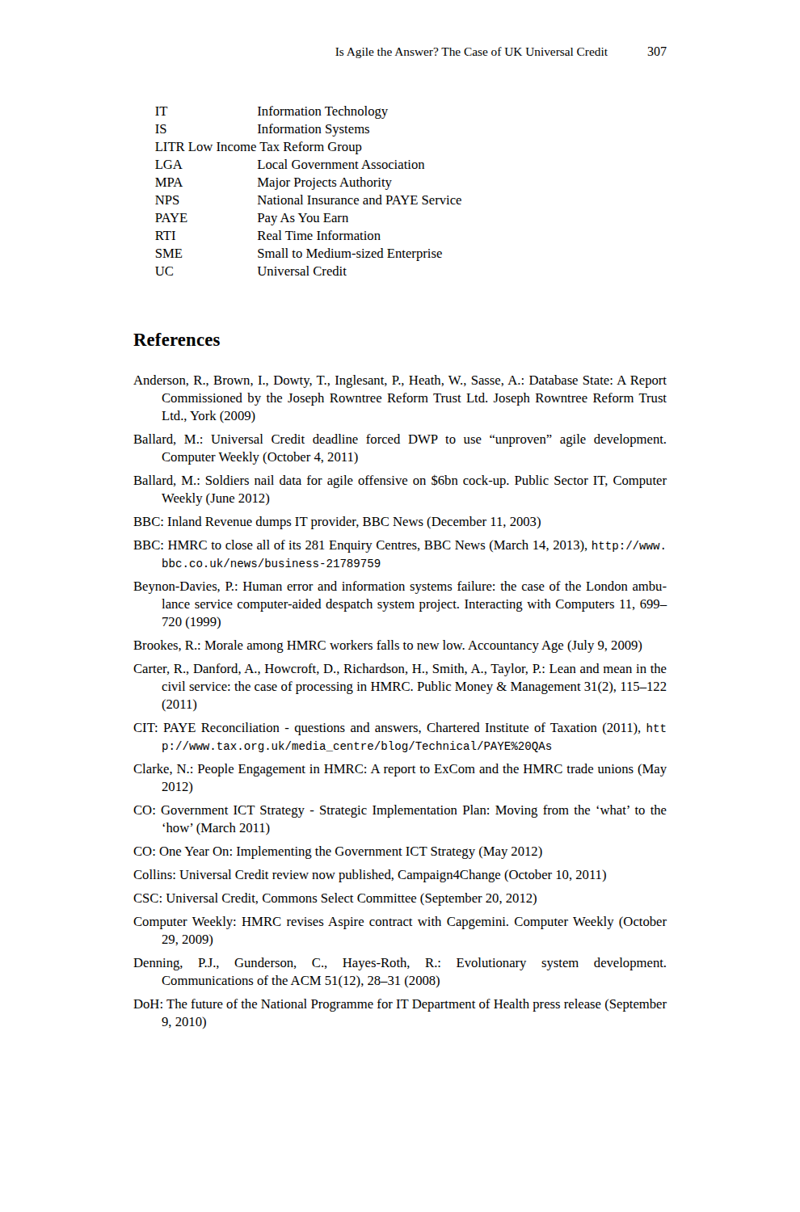Is Agile the Answer? The Case of UK Universal Credit 307
IT
Information Technology
IS
Information Systems
LITR Low Income Tax Reform Group
LGA
Local Government Association
MPA
Major Projects Authority
NPS
National Insurance and PAYE Service
PAYE
Pay As You Earn
RTI
Real Time Information
SME
Small to Medium-sized Enterprise
UC
Universal Credit
References
Anderson, R., Brown, I., Dowty, T., Inglesant, P., Heath, W., Sasse, A.: Database State: A Report Commissioned by the Joseph Rowntree Reform Trust Ltd. Joseph Rowntree Reform Trust Ltd., York (2009)
Ballard, M.: Universal Credit deadline forced DWP to use “unproven” agile development. Computer Weekly (October 4, 2011)
Ballard, M.: Soldiers nail data for agile offensive on $6bn cock-up. Public Sector IT, Computer Weekly (June 2012)
BBC: Inland Revenue dumps IT provider, BBC News (December 11, 2003)
BBC: HMRC to close all of its 281 Enquiry Centres, BBC News (March 14, 2013), http://www.bbc.co.uk/news/business-21789759
Beynon-Davies, P.: Human error and information systems failure: the case of the London ambulance service computer-aided despatch system project. Interacting with Computers 11, 699–720 (1999)
Brookes, R.: Morale among HMRC workers falls to new low. Accountancy Age (July 9, 2009)
Carter, R., Danford, A., Howcroft, D., Richardson, H., Smith, A., Taylor, P.: Lean and mean in the civil service: the case of processing in HMRC. Public Money & Management 31(2), 115–122 (2011)
CIT: PAYE Reconciliation - questions and answers, Chartered Institute of Taxation (2011), http://www.tax.org.uk/media_centre/blog/Technical/PAYE%20QAs
Clarke, N.: People Engagement in HMRC: A report to ExCom and the HMRC trade unions (May 2012)
CO: Government ICT Strategy - Strategic Implementation Plan: Moving from the ‘what’ to the ‘how’ (March 2011)
CO: One Year On: Implementing the Government ICT Strategy (May 2012)
Collins: Universal Credit review now published, Campaign4Change (October 10, 2011)
CSC: Universal Credit, Commons Select Committee (September 20, 2012)
Computer Weekly: HMRC revises Aspire contract with Capgemini. Computer Weekly (October 29, 2009)
Denning, P.J., Gunderson, C., Hayes-Roth, R.: Evolutionary system development. Communications of the ACM 51(12), 28–31 (2008)
DoH: The future of the National Programme for IT Department of Health press release (September 9, 2010)